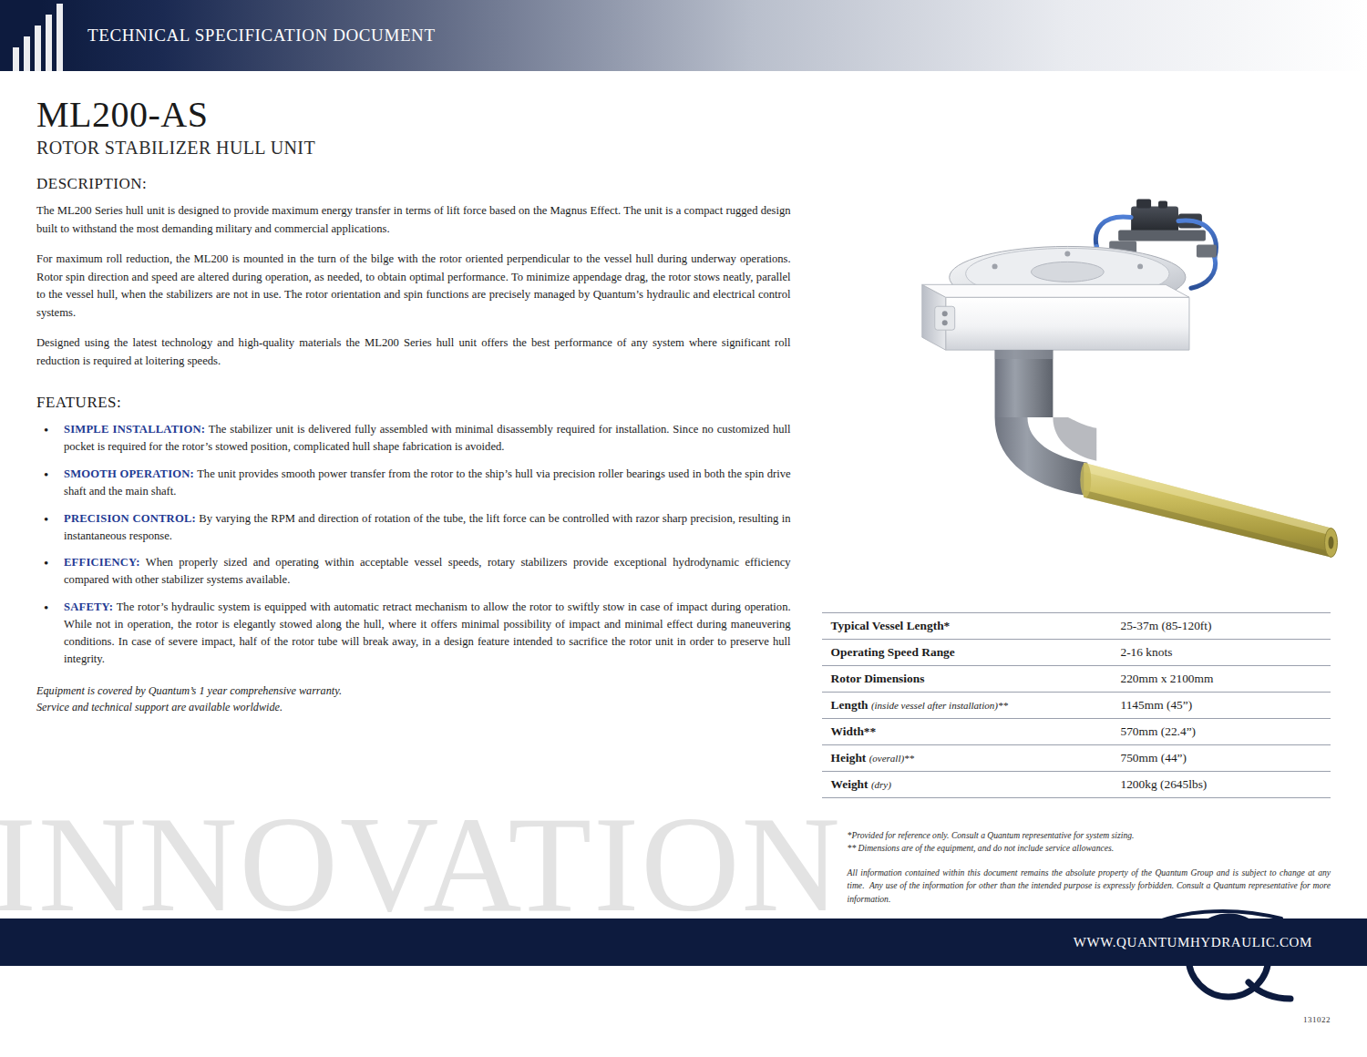Technical Specification Document
INNOVATION
ML200-AS
Rotor Stabilizer Hull Unit
Description:
The ML200 Series hull unit is designed to provide maximum energy transfer in terms of lift force based on the Magnus Effect. The unit is a compact rugged design built to withstand the most demanding military and commercial applications.
For maximum roll reduction, the ML200 is mounted in the turn of the bilge with the rotor oriented perpendicular to the vessel hull during underway operations. Rotor spin direction and speed are altered during operation, as needed, to obtain optimal performance. To minimize appendage drag, the rotor stows neatly, parallel to the vessel hull, when the stabilizers are not in use. The rotor orientation and spin functions are precisely managed by Quantum’s hydraulic and electrical control systems.
Designed using the latest technology and high-quality materials the ML200 Series hull unit offers the best performance of any system where significant roll reduction is required at loitering speeds.
Features:
SIMPLE INSTALLATION: The stabilizer unit is delivered fully assembled with minimal disassembly required for installation. Since no customized hull pocket is required for the rotor’s stowed position, complicated hull shape fabrication is avoided.
SMOOTH OPERATION: The unit provides smooth power transfer from the rotor to the ship’s hull via precision roller bearings used in both the spin drive shaft and the main shaft.
PRECISION CONTROL: By varying the RPM and direction of rotation of the tube, the lift force can be controlled with razor sharp precision, resulting in instantaneous response.
EFFICIENCY: When properly sized and operating within acceptable vessel speeds, rotary stabilizers provide exceptional hydrodynamic efficiency compared with other stabilizer systems available.
SAFETY: The rotor’s hydraulic system is equipped with automatic retract mechanism to allow the rotor to swiftly stow in case of impact during operation. While not in operation, the rotor is elegantly stowed along the hull, where it offers minimal possibility of impact and minimal effect during maneuvering conditions. In case of severe impact, half of the rotor tube will break away, in a design feature intended to sacrifice the rotor unit in order to preserve hull integrity.
Equipment is covered by Quantum’s 1 year comprehensive warranty.
Service and technical support are available worldwide.
| Typical Vessel Length* | 25-37m (85-120ft) |
| Operating Speed Range | 2-16 knots |
| Rotor Dimensions | 220mm x 2100mm |
| Length (inside vessel after installation)** | 1145mm (45”) |
| Width** | 570mm (22.4”) |
| Height (overall)** | 750mm (44”) |
| Weight (dry) | 1200kg (2645lbs) |
*Provided for reference only. Consult a Quantum representative for system sizing.
** Dimensions are of the equipment, and do not include service allowances.
All information contained within this document remains the absolute property of the Quantum Group and is subject to change at any time. Any use of the information for other than the intended purpose is expressly forbidden. Consult a Quantum representative for more information.
131022
WWW.QUANTUMHYDRAULIC.COM